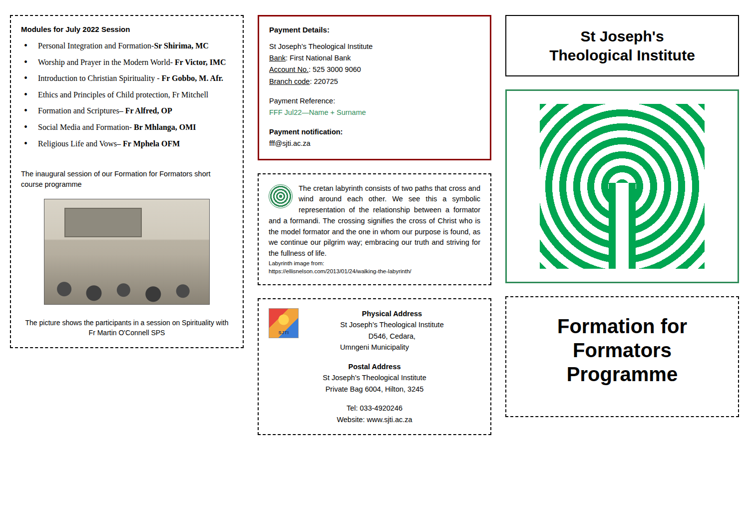Modules for July 2022 Session
Personal Integration and Formation-Sr Shirima, MC
Worship and Prayer in the Modern World- Fr Victor, IMC
Introduction to Christian Spirituality - Fr Gobbo, M. Afr.
Ethics and Principles of Child protection, Fr Mitchell
Formation and Scriptures– Fr Alfred, OP
Social Media and Formation- Br Mhlanga, OMI
Religious Life and Vows– Fr Mphela OFM
The inaugural session of our Formation for Formators short course programme
The picture shows the participants in a session on Spirituality with Fr Martin O'Connell SPS
Payment Details:
St Joseph’s Theological Institute
Bank: First National Bank
Account No.: 525 3000 9060
Branch code: 220725
Payment Reference:
FFF Jul22—Name + Surname
Payment notification:
fff@sjti.ac.za
The cretan labyrinth consists of two paths that cross and wind around each other. We see this a symbolic representation of the relationship between a formator and a formandi. The crossing signifies the cross of Christ who is the model formator and the one in whom our purpose is found, as we continue our pilgrim way; embracing our truth and striving for the fullness of life.
Labyrinth image from:
https://ellisnelson.com/2013/01/24/walking-the-labyrinth/
Physical Address
St Joseph’s Theological Institute
D546, Cedara,
Umngeni Municipality
Postal Address
St Joseph’s Theological Institute
Private Bag 6004, Hilton, 3245
Tel: 033-4920246
Website: www.sjti.ac.za
St Joseph's
Theological Institute
Formation for
Formators
Programme